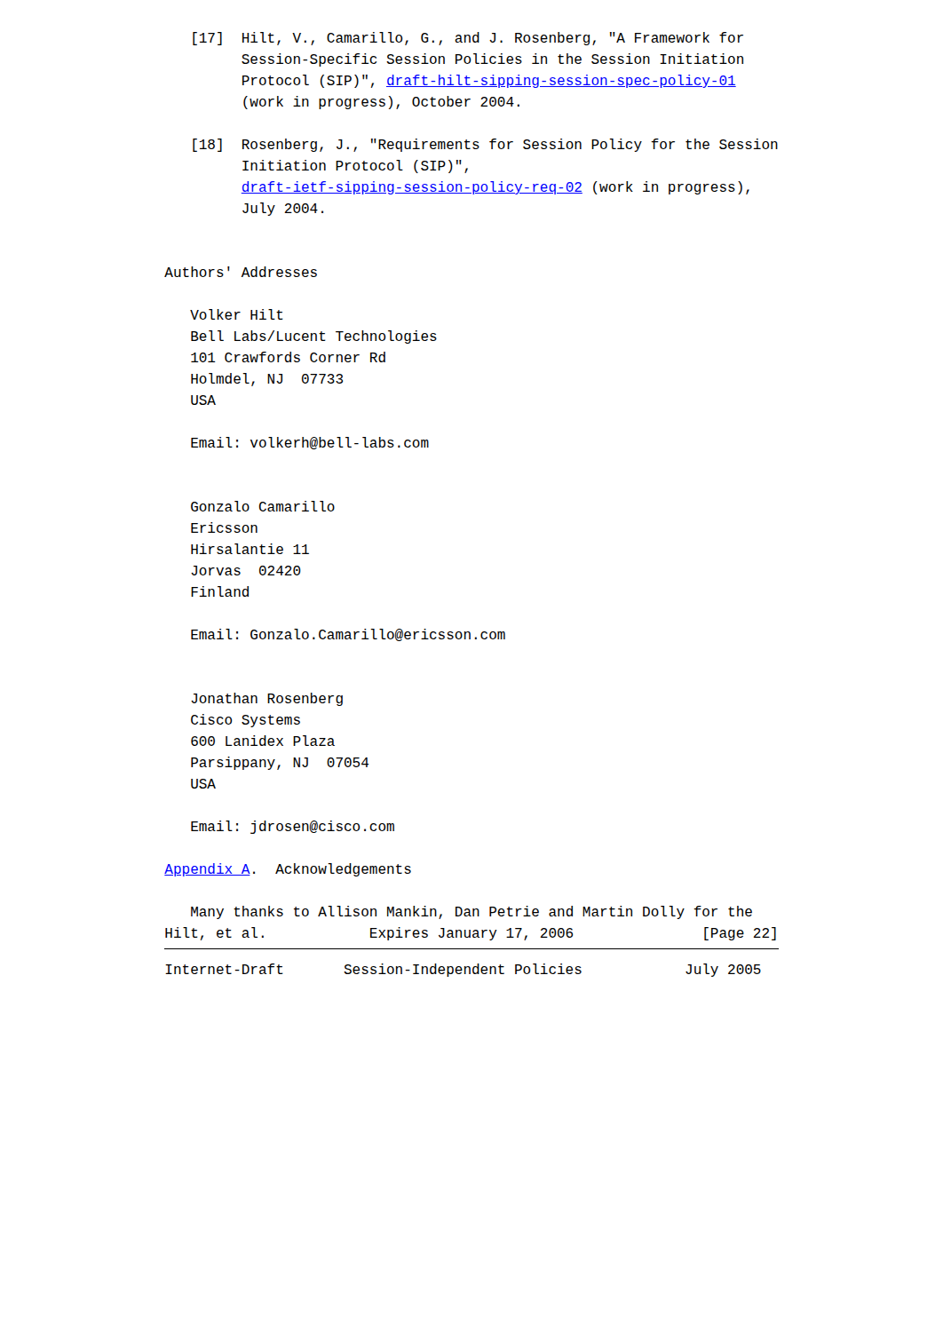[17]  Hilt, V., Camarillo, G., and J. Rosenberg, "A Framework for
         Session-Specific Session Policies in the Session Initiation
         Protocol (SIP)", draft-hilt-sipping-session-spec-policy-01
         (work in progress), October 2004.

   [18]  Rosenberg, J., "Requirements for Session Policy for the Session
         Initiation Protocol (SIP)",
         draft-ietf-sipping-session-policy-req-02 (work in progress),
         July 2004.


Authors' Addresses

   Volker Hilt
   Bell Labs/Lucent Technologies
   101 Crawfords Corner Rd
   Holmdel, NJ  07733
   USA

   Email: volkerh@bell-labs.com


   Gonzalo Camarillo
   Ericsson
   Hirsalantie 11
   Jorvas  02420
   Finland

   Email: Gonzalo.Camarillo@ericsson.com


   Jonathan Rosenberg
   Cisco Systems
   600 Lanidex Plaza
   Parsippany, NJ  07054
   USA

   Email: jdrosen@cisco.com

Appendix A.  Acknowledgements

   Many thanks to Allison Mankin, Dan Petrie and Martin Dolly for the
Hilt, et al.            Expires January 17, 2006               [Page 22]
Internet-Draft       Session-Independent Policies            July 2005